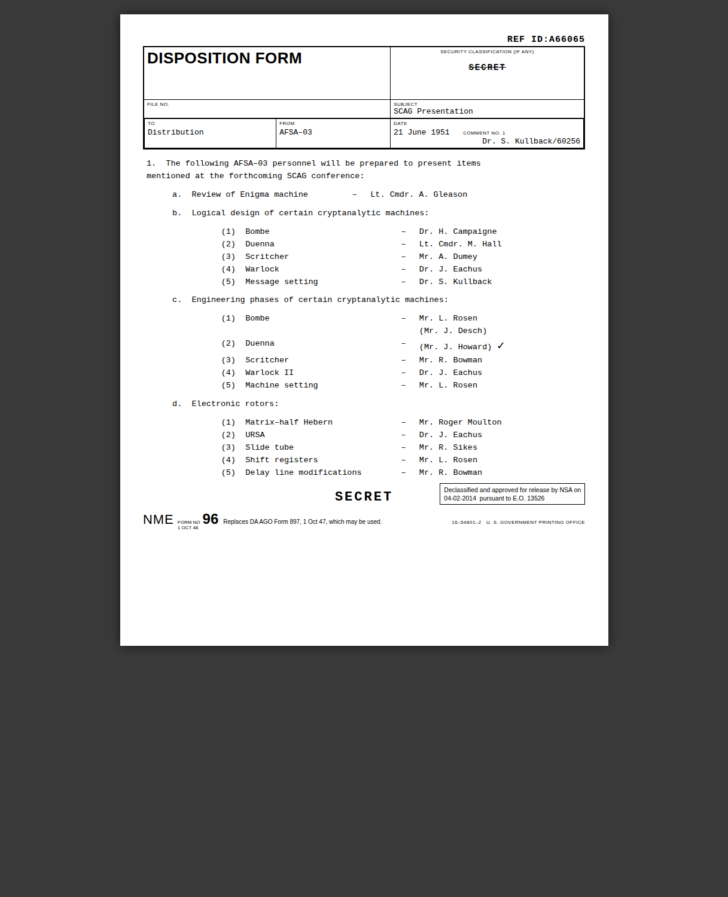REF ID:A66065
| DISPOSITION FORM | Security Classification (If any) SECRET |
| File No. | Subject SCAG Presentation |
| / To Distribution / From AFSA–03 / Date 21 June 1951 Comment No. 1 Dr. S. Kullback/60256 / |
1. The following AFSA–03 personnel will be prepared to present items
mentioned at the forthcoming SCAG conference:
a. Review of Enigma machine
–
Lt. Cmdr. A. Gleason
b. Logical design of certain cryptanalytic machines:
(1) Bombe
–
Dr. H. Campaigne
(2) Duenna
–
Lt. Cmdr. M. Hall
(3) Scritcher
–
Mr. A. Dumey
(4) Warlock
–
Dr. J. Eachus
(5) Message setting
–
Dr. S. Kullback
c. Engineering phases of certain cryptanalytic machines:
(1) Bombe
–
Mr. L. Rosen
(Mr. J. Desch)
(2) Duenna
–
(Mr. J. Howard)✓
(3) Scritcher
–
Mr. R. Bowman
(4) Warlock II
–
Dr. J. Eachus
(5) Machine setting
–
Mr. L. Rosen
d. Electronic rotors:
(1) Matrix–half Hebern
–
Mr. Roger Moulton
(2) URSA
–
Dr. J. Eachus
(3) Slide tube
–
Mr. R. Sikes
(4) Shift registers
–
Mr. L. Rosen
(5) Delay line modifications
–
Mr. R. Bowman
SECRET
Declassified and approved for release by NSA on
04-02-2014 pursuant to E.O. 13526
NME FORM NO
1 OCT 48 96 Replaces DA AGO Form 897, 1 Oct 47, which may be used. 16–54801–2 U. S. GOVERNMENT PRINTING OFFICE